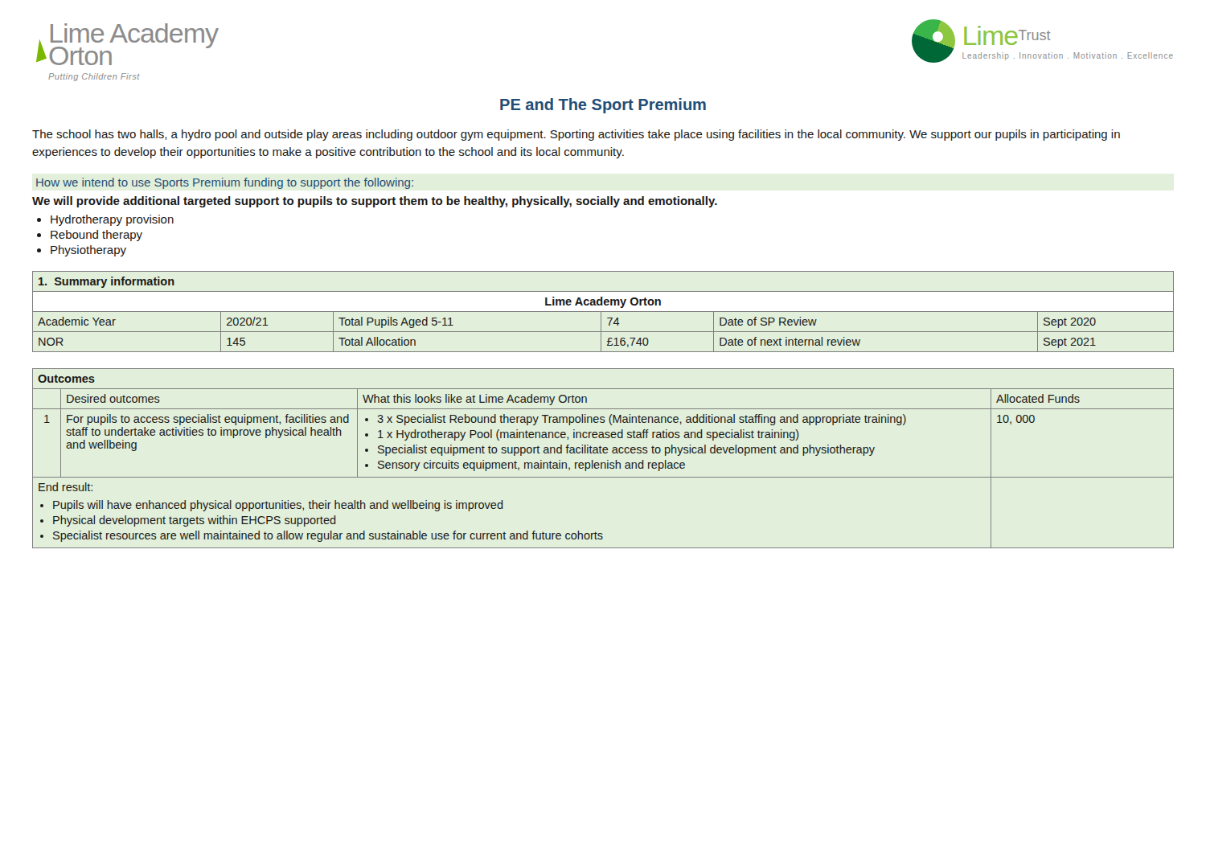Lime Academy Orton Putting Children First
Lime Trust Leadership . Innovation . Motivation . Excellence
PE and The Sport Premium
The school has two halls, a hydro pool and outside play areas including outdoor gym equipment. Sporting activities take place using facilities in the local community. We support our pupils in participating in experiences to develop their opportunities to make a positive contribution to the school and its local community.
How we intend to use Sports Premium funding to support the following:
We will provide additional targeted support to pupils to support them to be healthy, physically, socially and emotionally.
Hydrotherapy provision
Rebound therapy
Physiotherapy
| 1. Summary information |
| Lime Academy Orton |
| Academic Year | 2020/21 | Total Pupils Aged 5-11 | 74 | Date of SP Review | Sept 2020 |
| NOR | 145 | Total Allocation | £16,740 | Date of next internal review | Sept 2021 |
| Outcomes |
| | Desired outcomes | What this looks like at Lime Academy Orton | Allocated Funds |
| 1 | For pupils to access specialist equipment, facilities and staff to undertake activities to improve physical health and wellbeing | 3 x Specialist Rebound therapy Trampolines (Maintenance, additional staffing and appropriate training) 1 x Hydrotherapy Pool (maintenance, increased staff ratios and specialist training) Specialist equipment to support and facilitate access to physical development and physiotherapy Sensory circuits equipment, maintain, replenish and replace | 10, 000 |
| End result: Pupils will have enhanced physical opportunities, their health and wellbeing is improved Physical development targets within EHCPS supported Specialist resources are well maintained to allow regular and sustainable use for current and future cohorts | |